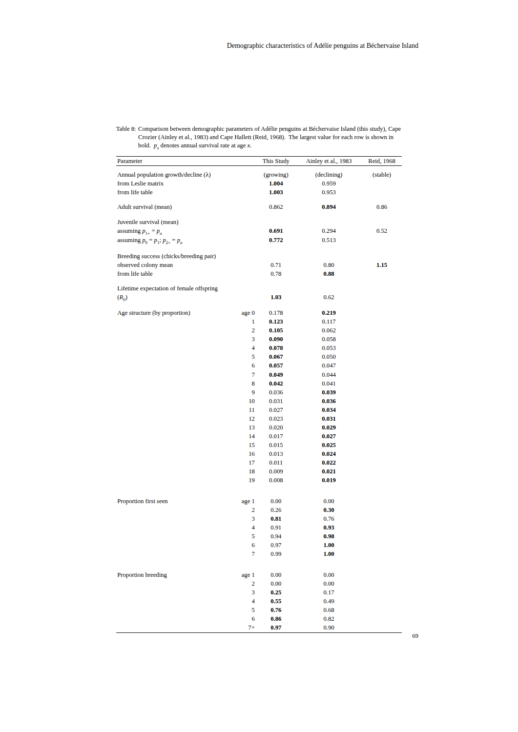Demographic characteristics of Adélie penguins at Béchervaise Island
Table 8: Comparison between demographic parameters of Adélie penguins at Béchervaise Island (this study), Cape Crozier (Ainley et al., 1983) and Cape Hallett (Reid, 1968). The largest value for each row is shown in bold. px denotes annual survival rate at age x.
| Parameter | This Study | Ainley et al., 1983 | Reid, 1968 |
| --- | --- | --- | --- |
| Annual population growth/decline (λ) | (growing) | (declining) | (stable) |
| from Leslie matrix | 1.004 | 0.959 | |
| from life table | 1.003 | 0.953 | |
| Adult survival (mean) | 0.862 | 0.894 | 0.86 |
| Juvenile survival (mean) | | | |
| assuming p 1+ = p a | 0.691 | 0.294 | 0.52 |
| assuming p 0 = p 1 ; p 2+ = p a | 0.772 | 0.513 | |
| Breeding success (chicks/breeding pair) | | | |
| observed colony mean | 0.71 | 0.80 | 1.15 |
| from life table | 0.78 | 0.88 | |
| Lifetime expectation of female offspring | | | |
| ( R 0 ) | 1.03 | 0.62 | |
| Age structure (by proportion) | age 0 | 0.178 | 0.219 | |
| | 1 | 0.123 | 0.117 | |
| | 2 | 0.105 | 0.062 | |
| | 3 | 0.090 | 0.058 | |
| | 4 | 0.078 | 0.053 | |
| | 5 | 0.067 | 0.050 | |
| | 6 | 0.057 | 0.047 | |
| | 7 | 0.049 | 0.044 | |
| | 8 | 0.042 | 0.041 | |
| | 9 | 0.036 | 0.039 | |
| | 10 | 0.031 | 0.036 | |
| | 11 | 0.027 | 0.034 | |
| | 12 | 0.023 | 0.031 | |
| | 13 | 0.020 | 0.029 | |
| | 14 | 0.017 | 0.027 | |
| | 15 | 0.015 | 0.025 | |
| | 16 | 0.013 | 0.024 | |
| | 17 | 0.011 | 0.022 | |
| | 18 | 0.009 | 0.021 | |
| | 19 | 0.008 | 0.019 | |
| Proportion first seen | age 1 | 0.00 | 0.00 | |
| | 2 | 0.26 | 0.30 | |
| | 3 | 0.81 | 0.76 | |
| | 4 | 0.91 | 0.93 | |
| | 5 | 0.94 | 0.98 | |
| | 6 | 0.97 | 1.00 | |
| | 7 | 0.99 | 1.00 | |
| Proportion breeding | age 1 | 0.00 | 0.00 | |
| | 2 | 0.00 | 0.00 | |
| | 3 | 0.25 | 0.17 | |
| | 4 | 0.55 | 0.49 | |
| | 5 | 0.76 | 0.68 | |
| | 6 | 0.86 | 0.82 | |
| | 7+ | 0.97 | 0.90 | |
69